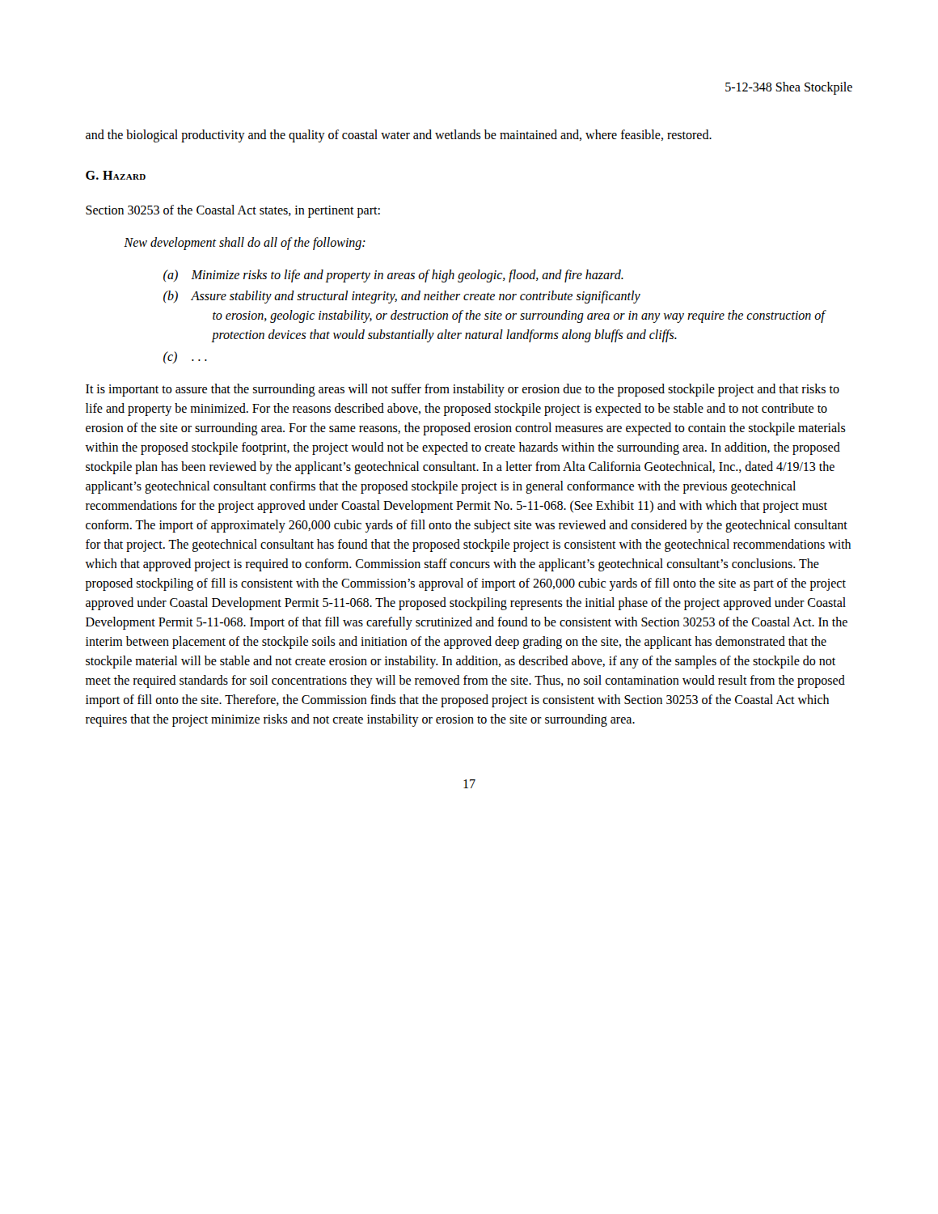5-12-348 Shea Stockpile
and the biological productivity and the quality of coastal water and wetlands be maintained and, where feasible, restored.
G. Hazard
Section 30253 of the Coastal Act states, in pertinent part:
New development shall do all of the following:
(a) Minimize risks to life and property in areas of high geologic, flood, and fire hazard.
(b) Assure stability and structural integrity, and neither create nor contribute significantly to erosion, geologic instability, or destruction of the site or surrounding area or in any way require the construction of protection devices that would substantially alter natural landforms along bluffs and cliffs.
(c). . .
It is important to assure that the surrounding areas will not suffer from instability or erosion due to the proposed stockpile project and that risks to life and property be minimized. For the reasons described above, the proposed stockpile project is expected to be stable and to not contribute to erosion of the site or surrounding area. For the same reasons, the proposed erosion control measures are expected to contain the stockpile materials within the proposed stockpile footprint, the project would not be expected to create hazards within the surrounding area. In addition, the proposed stockpile plan has been reviewed by the applicant’s geotechnical consultant. In a letter from Alta California Geotechnical, Inc., dated 4/19/13 the applicant’s geotechnical consultant confirms that the proposed stockpile project is in general conformance with the previous geotechnical recommendations for the project approved under Coastal Development Permit No. 5-11-068. (See Exhibit 11) and with which that project must conform. The import of approximately 260,000 cubic yards of fill onto the subject site was reviewed and considered by the geotechnical consultant for that project. The geotechnical consultant has found that the proposed stockpile project is consistent with the geotechnical recommendations with which that approved project is required to conform. Commission staff concurs with the applicant’s geotechnical consultant’s conclusions. The proposed stockpiling of fill is consistent with the Commission’s approval of import of 260,000 cubic yards of fill onto the site as part of the project approved under Coastal Development Permit 5-11-068. The proposed stockpiling represents the initial phase of the project approved under Coastal Development Permit 5-11-068. Import of that fill was carefully scrutinized and found to be consistent with Section 30253 of the Coastal Act. In the interim between placement of the stockpile soils and initiation of the approved deep grading on the site, the applicant has demonstrated that the stockpile material will be stable and not create erosion or instability. In addition, as described above, if any of the samples of the stockpile do not meet the required standards for soil concentrations they will be removed from the site. Thus, no soil contamination would result from the proposed import of fill onto the site. Therefore, the Commission finds that the proposed project is consistent with Section 30253 of the Coastal Act which requires that the project minimize risks and not create instability or erosion to the site or surrounding area.
17